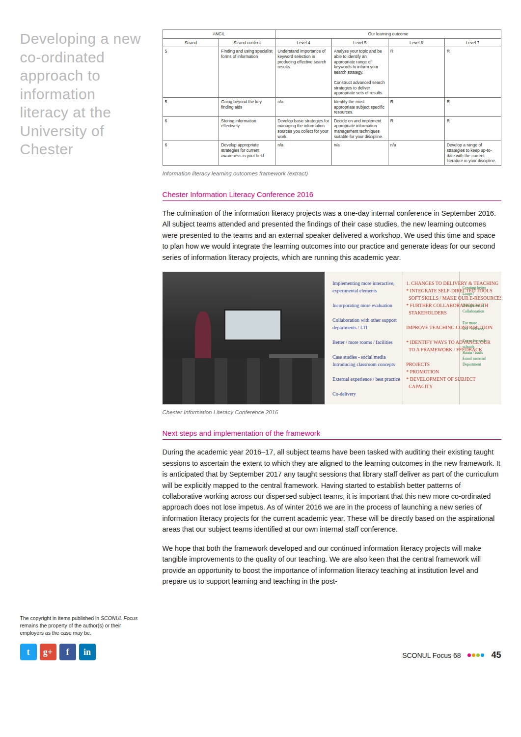Developing a new co-ordinated approach to information literacy at the University of Chester
| ANCIL | Our learning outcome |
| --- | --- |
| Strand | Strand content | Level 4 | Level 5 | Level 6 | Level 7 |
| 5 | Finding and using specialist forms of information | Understand importance of keyword selection in producing effective search results. | Analyse your topic and be able to identify an appropriate range of keywords to inform your search strategy. Construct advanced search strategies to deliver appropriate sets of results. | R | R |
| 5 | Going beyond the key finding aids | n/a | Identify the most appropriate subject specific resources. | R | R |
| 6 | Storing information effectively | Develop basic strategies for managing the information sources you collect for your work. | Decide on and implement appropriate information management techniques suitable for your discipline. | R | R |
| 6 | Develop appropriate strategies for current awareness in your field | n/a | n/a | n/a | Develop a range of strategies to keep up-to-date with the current literature in your discipline. |
Information literacy learning outcomes framework (extract)
Chester Information Literacy Conference 2016
The culmination of the information literacy projects was a one-day internal conference in September 2016. All subject teams attended and presented the findings of their case studies, the new learning outcomes were presented to the teams and an external speaker delivered a workshop. We used this time and space to plan how we would integrate the learning outcomes into our practice and generate ideas for our second series of information literacy projects, which are running this academic year.
Implementing more interactive,
experimental elements
Incorporating more evaluation
Collaboration with other support
departments / LTI
Better / more rooms / facilities
Case studies - social media
Introducing classroom concepts
External experience / best practice
Co-delivery
Reviewing online support resources
1. CHANGES TO DELIVERY & TEACHING
* INTEGRATE SELF-DIRECTED TOOLS
SOFT SKILLS / MAKE OUR E-RESOURCES
* FURTHER COLLABORATION WITH
STAKEHOLDERS
IMPROVE TEACHING CONTRIBUTION
* IDENTIFY WAYS TO ADVANCE OUR
TO A FRAMEWORK / FEEDBACK
PROJECTS
* PROMOTION
* DEVELOPMENT OF SUBJECT
CAPACITY
Creating better
Loops?
Delegation of
Collaboration
For more
self - delivery
Cover for each
schools
Room / tools
Email material
Department
Chester Information Literacy Conference 2016
Next steps and implementation of the framework
During the academic year 2016–17, all subject teams have been tasked with auditing their existing taught sessions to ascertain the extent to which they are aligned to the learning outcomes in the new framework. It is anticipated that by September 2017 any taught sessions that library staff deliver as part of the curriculum will be explicitly mapped to the central framework. Having started to establish better patterns of collaborative working across our dispersed subject teams, it is important that this new more co-ordinated approach does not lose impetus. As of winter 2016 we are in the process of launching a new series of information literacy projects for the current academic year. These will be directly based on the aspirational areas that our subject teams identified at our own internal staff conference.
We hope that both the framework developed and our continued information literacy projects will make tangible improvements to the quality of our teaching. We are also keen that the central framework will provide an opportunity to boost the importance of information literacy teaching at institution level and prepare us to support learning and teaching in the post-
The copyright in items published in SCONUL Focus remains the property of the author(s) or their employers as the case may be.
t g+ f in
SCONUL Focus 68 45